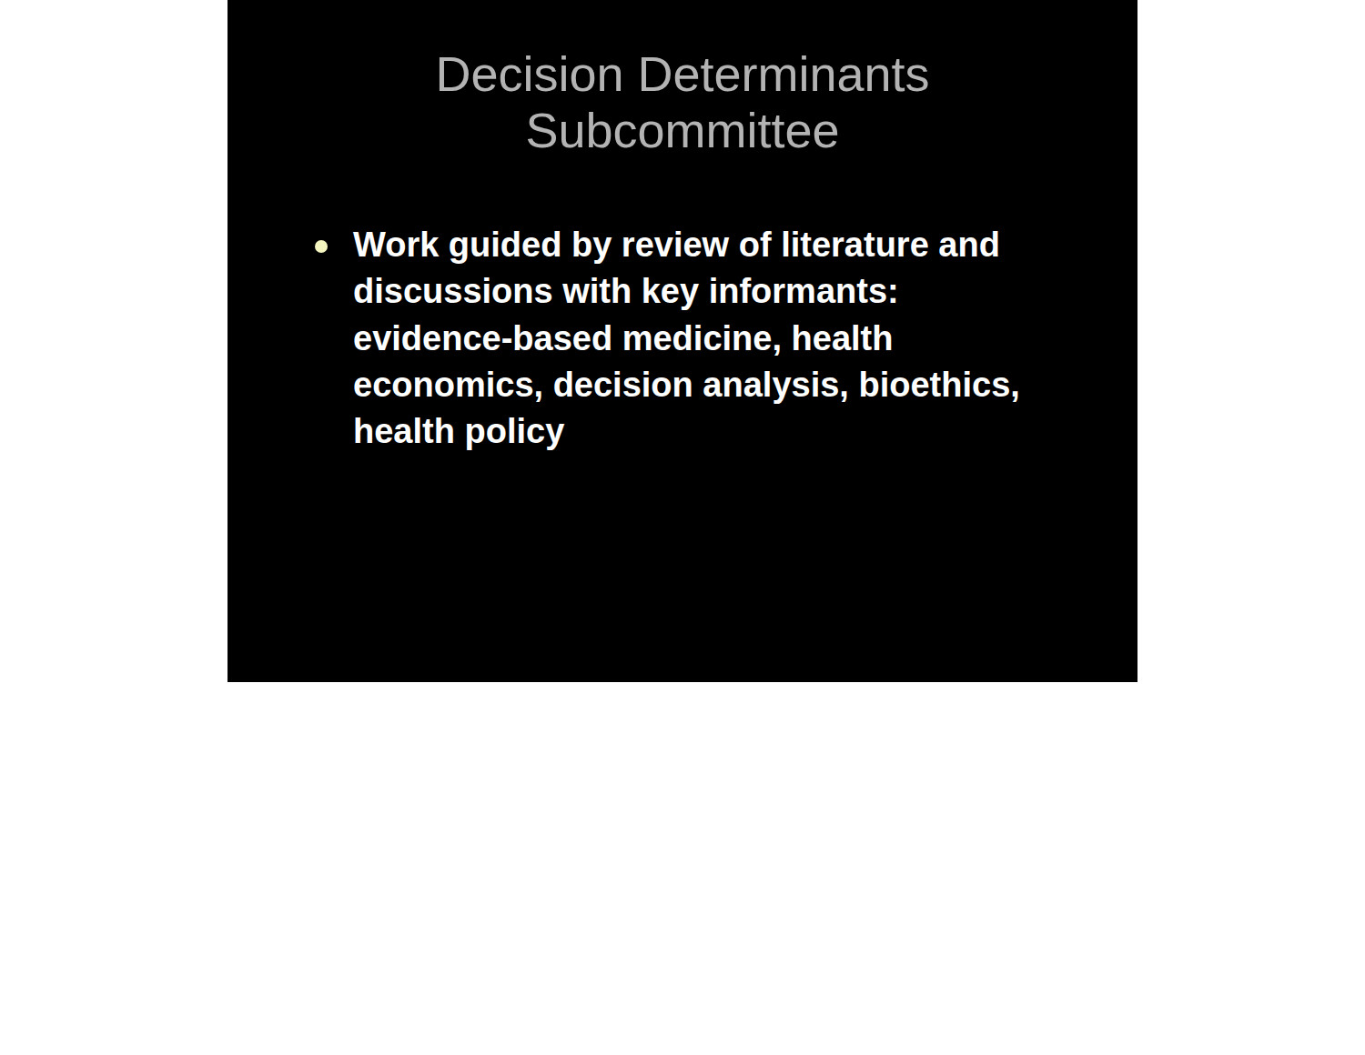Decision Determinants
Subcommittee
Work guided by review of literature and discussions with key informants: evidence-based medicine, health economics, decision analysis, bioethics, health policy